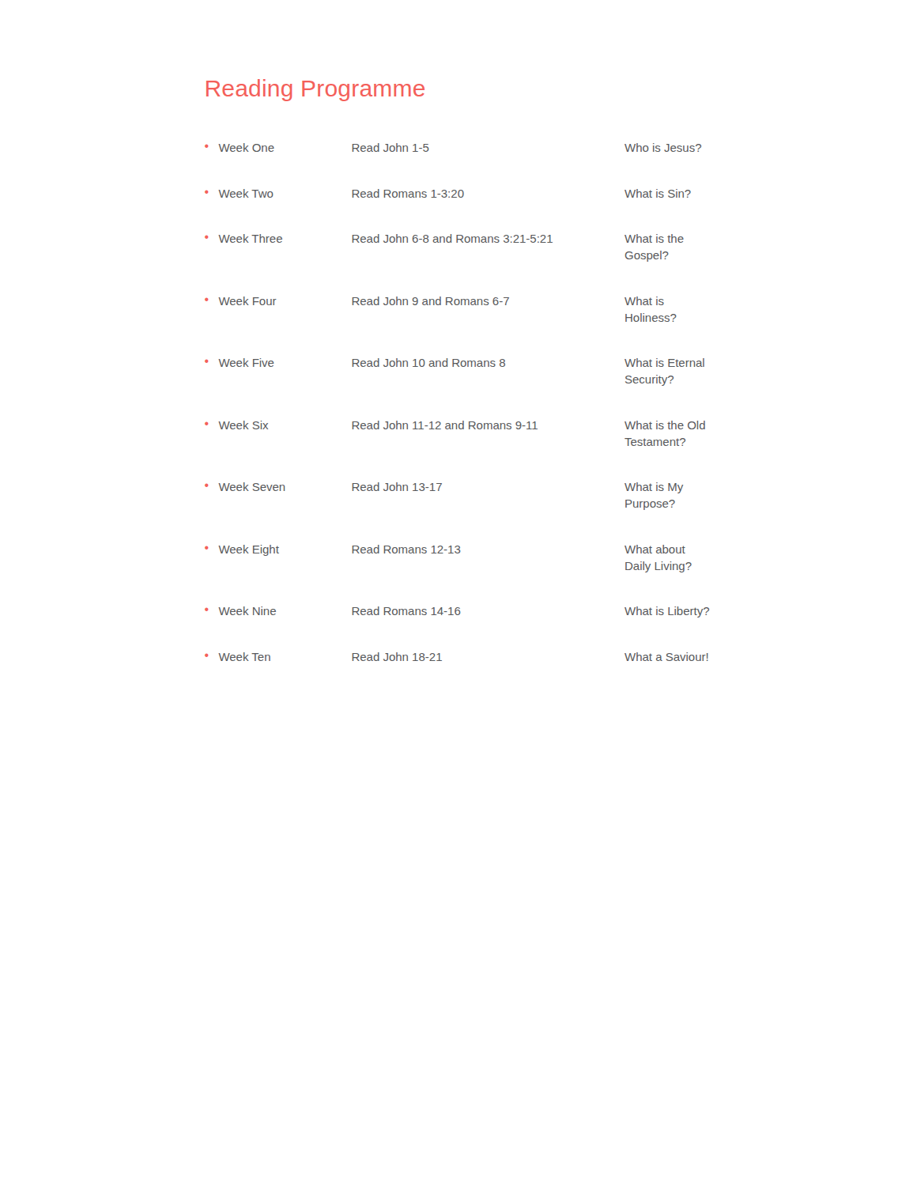Reading Programme
Week One Read John 1-5 Who is Jesus?
Week Two Read Romans 1-3:20 What is Sin?
Week Three Read John 6-8 and Romans 3:21-5:21 What is the Gospel?
Week Four Read John 9 and Romans 6-7 What is Holiness?
Week Five Read John 10 and Romans 8 What is Eternal Security?
Week Six Read John 11-12 and Romans 9-11 What is the Old Testament?
Week Seven Read John 13-17 What is My Purpose?
Week Eight Read Romans 12-13 What about Daily Living?
Week Nine Read Romans 14-16 What is Liberty?
Week Ten Read John 18-21 What a Saviour!